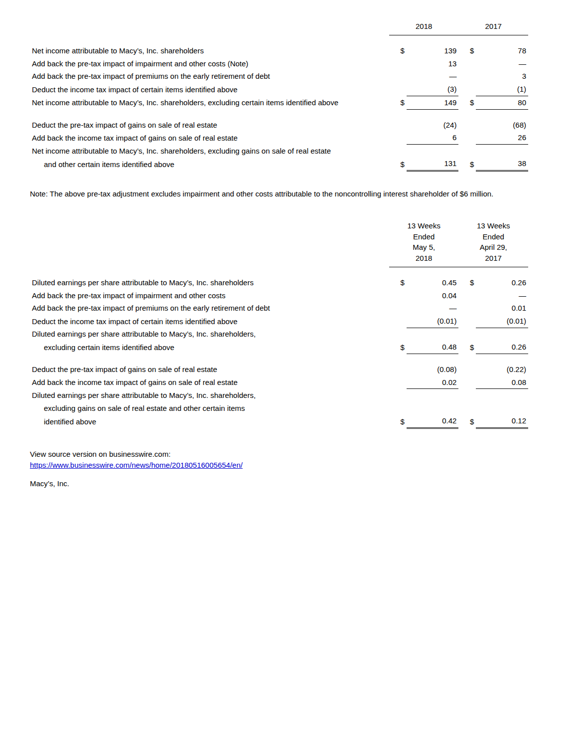| | 2018 | 2017 |
| Net income attributable to Macy’s, Inc. shareholders | $ | 139 | $ | 78 |
| Add back the pre-tax impact of impairment and other costs (Note) | | 13 | | — |
| Add back the pre-tax impact of premiums on the early retirement of debt | | — | | 3 |
| Deduct the income tax impact of certain items identified above | | (3) | | (1) |
| Net income attributable to Macy’s, Inc. shareholders, excluding certain items identified above | $ | 149 | $ | 80 |
| Deduct the pre-tax impact of gains on sale of real estate | | (24) | | (68) |
| Add back the income tax impact of gains on sale of real estate | | 6 | | 26 |
| Net income attributable to Macy’s, Inc. shareholders, excluding gains on sale of real estate | | | | |
| and other certain items identified above | $ | 131 | $ | 38 |
Note: The above pre-tax adjustment excludes impairment and other costs attributable to the noncontrolling interest shareholder of $6 million.
| | 13 Weeks Ended May 5, 2018 | 13 Weeks Ended April 29, 2017 |
| Diluted earnings per share attributable to Macy’s, Inc. shareholders | $ | 0.45 | $ | 0.26 |
| Add back the pre-tax impact of impairment and other costs | | 0.04 | | — |
| Add back the pre-tax impact of premiums on the early retirement of debt | | — | | 0.01 |
| Deduct the income tax impact of certain items identified above | | (0.01) | | (0.01) |
| Diluted earnings per share attributable to Macy’s, Inc. shareholders, | | | | |
| excluding certain items identified above | $ | 0.48 | $ | 0.26 |
| Deduct the pre-tax impact of gains on sale of real estate | | (0.08) | | (0.22) |
| Add back the income tax impact of gains on sale of real estate | | 0.02 | | 0.08 |
| Diluted earnings per share attributable to Macy’s, Inc. shareholders, | | | | |
| excluding gains on sale of real estate and other certain items | | | | |
| identified above | $ | 0.42 | $ | 0.12 |
View source version on businesswire.com:
https://www.businesswire.com/news/home/20180516005654/en/
Macy’s, Inc.